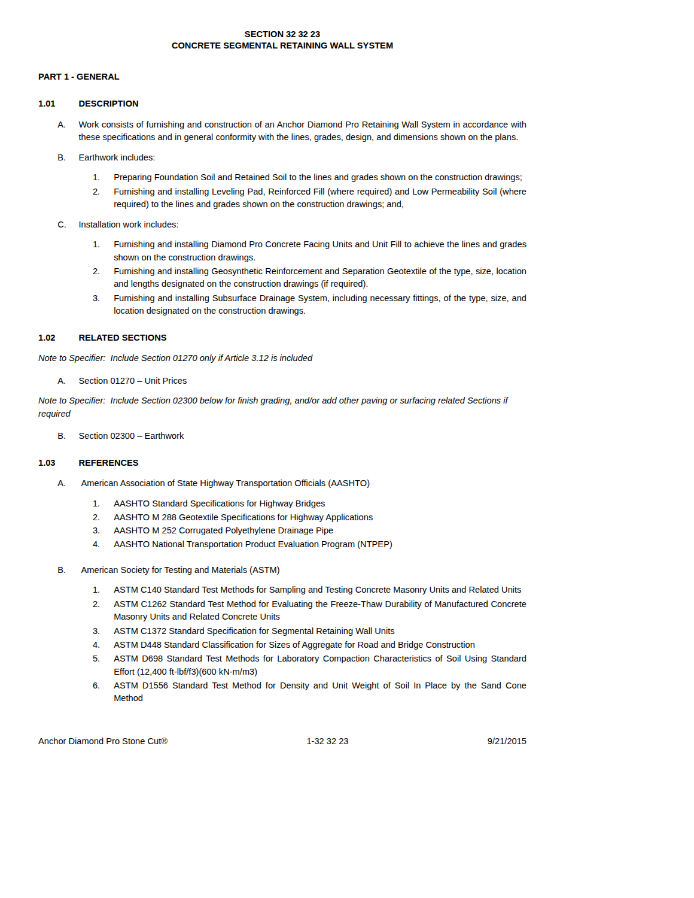SECTION 32 32 23
CONCRETE SEGMENTAL RETAINING WALL SYSTEM
PART 1 - GENERAL
1.01 DESCRIPTION
A. Work consists of furnishing and construction of an Anchor Diamond Pro Retaining Wall System in accordance with these specifications and in general conformity with the lines, grades, design, and dimensions shown on the plans.
B. Earthwork includes:
1. Preparing Foundation Soil and Retained Soil to the lines and grades shown on the construction drawings;
2. Furnishing and installing Leveling Pad, Reinforced Fill (where required) and Low Permeability Soil (where required) to the lines and grades shown on the construction drawings; and,
C. Installation work includes:
1. Furnishing and installing Diamond Pro Concrete Facing Units and Unit Fill to achieve the lines and grades shown on the construction drawings.
2. Furnishing and installing Geosynthetic Reinforcement and Separation Geotextile of the type, size, location and lengths designated on the construction drawings (if required).
3. Furnishing and installing Subsurface Drainage System, including necessary fittings, of the type, size, and location designated on the construction drawings.
1.02 RELATED SECTIONS
Note to Specifier: Include Section 01270 only if Article 3.12 is included
A. Section 01270 – Unit Prices
Note to Specifier: Include Section 02300 below for finish grading, and/or add other paving or surfacing related Sections if required
B. Section 02300 – Earthwork
1.03 REFERENCES
A. American Association of State Highway Transportation Officials (AASHTO)
1. AASHTO Standard Specifications for Highway Bridges
2. AASHTO M 288 Geotextile Specifications for Highway Applications
3. AASHTO M 252 Corrugated Polyethylene Drainage Pipe
4. AASHTO National Transportation Product Evaluation Program (NTPEP)
B. American Society for Testing and Materials (ASTM)
1. ASTM C140 Standard Test Methods for Sampling and Testing Concrete Masonry Units and Related Units
2. ASTM C1262 Standard Test Method for Evaluating the Freeze-Thaw Durability of Manufactured Concrete Masonry Units and Related Concrete Units
3. ASTM C1372 Standard Specification for Segmental Retaining Wall Units
4. ASTM D448 Standard Classification for Sizes of Aggregate for Road and Bridge Construction
5. ASTM D698 Standard Test Methods for Laboratory Compaction Characteristics of Soil Using Standard Effort (12,400 ft-lbf/f3)(600 kN-m/m3)
6. ASTM D1556 Standard Test Method for Density and Unit Weight of Soil In Place by the Sand Cone Method
Anchor Diamond Pro Stone Cut® 1-32 32 23 9/21/2015